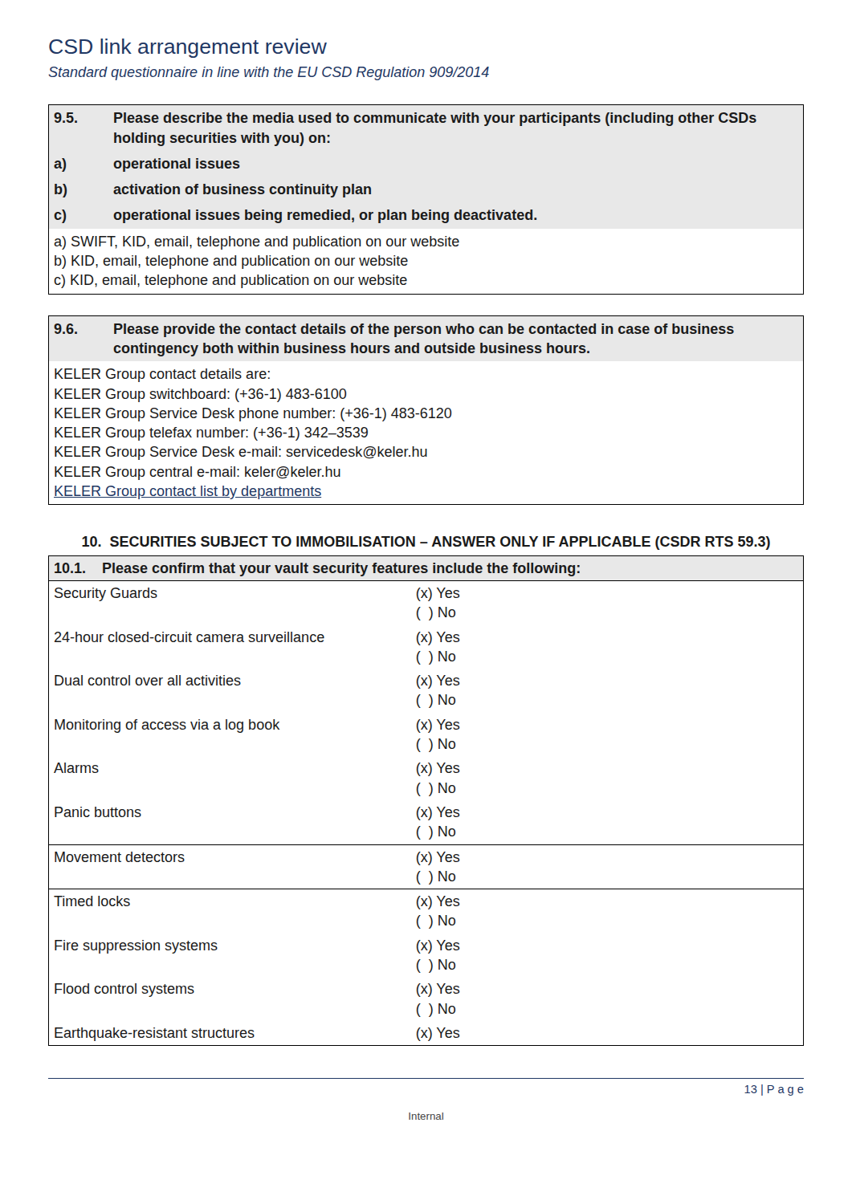CSD link arrangement review
Standard questionnaire in line with the EU CSD Regulation 909/2014
| 9.5. | Please describe the media used to communicate with your participants (including other CSDs holding securities with you) on: |
| a) | operational issues |
| b) | activation of business continuity plan |
| c) | operational issues being remedied, or plan being deactivated. |
| a) SWIFT, KID, email, telephone and publication on our website b) KID, email, telephone and publication on our website c) KID, email, telephone and publication on our website |
| 9.6. | Please provide the contact details of the person who can be contacted in case of business contingency both within business hours and outside business hours. |
| KELER Group contact details are: KELER Group switchboard: (+36-1) 483-6100 KELER Group Service Desk phone number: (+36-1) 483-6120 KELER Group telefax number: (+36-1) 342–3539 KELER Group Service Desk e-mail: servicedesk@keler.hu KELER Group central e-mail: keler@keler.hu KELER Group contact list by departments |
10. SECURITIES SUBJECT TO IMMOBILISATION – ANSWER ONLY IF APPLICABLE (CSDR RTS 59.3)
| 10.1. Please confirm that your vault security features include the following: |
| Security Guards | (x) Yes ( ) No |
| 24-hour closed-circuit camera surveillance | (x) Yes ( ) No |
| Dual control over all activities | (x) Yes ( ) No |
| Monitoring of access via a log book | (x) Yes ( ) No |
| Alarms | (x) Yes ( ) No |
| Panic buttons | (x) Yes ( ) No |
| Movement detectors | (x) Yes ( ) No |
| Timed locks | (x) Yes ( ) No |
| Fire suppression systems | (x) Yes ( ) No |
| Flood control systems | (x) Yes ( ) No |
| Earthquake-resistant structures | (x) Yes |
13 | P a g e
Internal